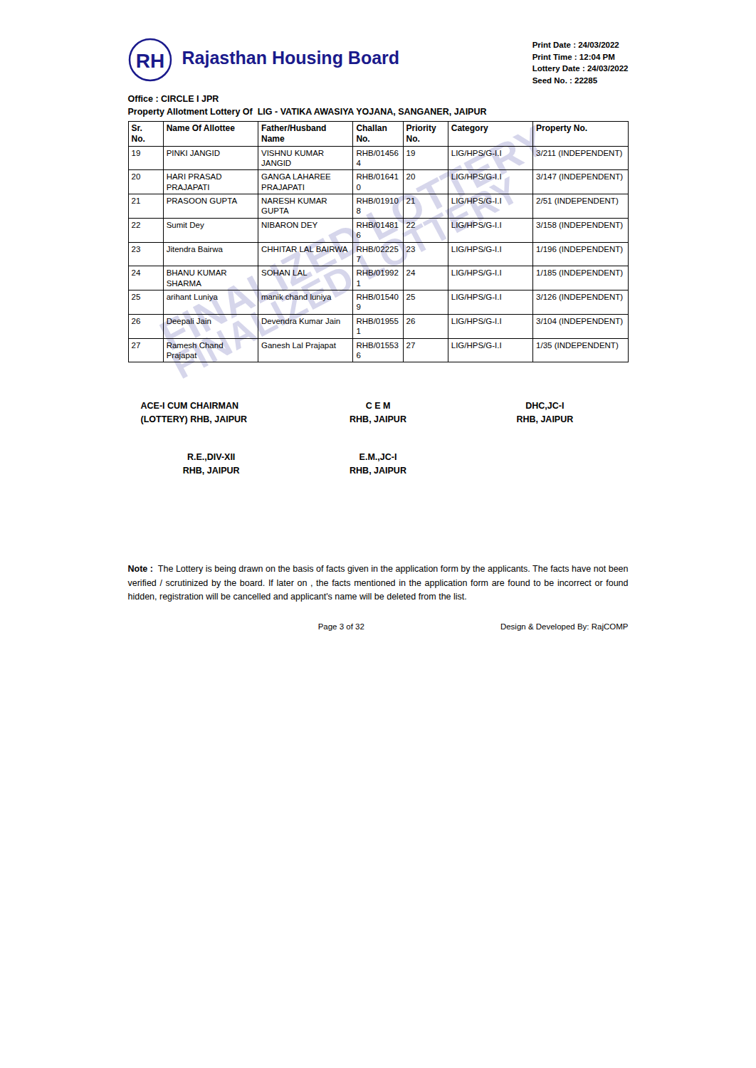FINALIZED LOTTERY
FINALIZED LOTTERY
RH
Rajasthan Housing Board
Print Date : 24/03/2022
Print Time : 12:04 PM
Lottery Date : 24/03/2022
Seed No. : 22285
Office : CIRCLE I JPR
Property Allotment Lottery Of LIG - VATIKA AWASIYA YOJANA, SANGANER, JAIPUR
| Sr. No. | Name Of Allottee | Father/Husband Name | Challan No. | Priority No. | Category | Property No. |
| --- | --- | --- | --- | --- | --- | --- |
| 19 | PINKI JANGID | VISHNU KUMAR JANGID | RHB/014564 | 19 | LIG/HPS/G-I.I | 3/211 (INDEPENDENT) |
| 20 | HARI PRASAD PRAJAPATI | GANGA LAHAREE PRAJAPATI | RHB/016410 | 20 | LIG/HPS/G-I.I | 3/147 (INDEPENDENT) |
| 21 | PRASOON GUPTA | NARESH KUMAR GUPTA | RHB/019108 | 21 | LIG/HPS/G-I.I | 2/51 (INDEPENDENT) |
| 22 | Sumit Dey | NIBARON DEY | RHB/014816 | 22 | LIG/HPS/G-I.I | 3/158 (INDEPENDENT) |
| 23 | Jitendra Bairwa | CHHITAR LAL BAIRWA | RHB/022257 | 23 | LIG/HPS/G-I.I | 1/196 (INDEPENDENT) |
| 24 | BHANU KUMAR SHARMA | SOHAN LAL | RHB/019921 | 24 | LIG/HPS/G-I.I | 1/185 (INDEPENDENT) |
| 25 | arihant Luniya | manik chand luniya | RHB/015409 | 25 | LIG/HPS/G-I.I | 3/126 (INDEPENDENT) |
| 26 | Deepali Jain | Devendra Kumar Jain | RHB/019551 | 26 | LIG/HPS/G-I.I | 3/104 (INDEPENDENT) |
| 27 | Ramesh Chand Prajapat | Ganesh Lal Prajapat | RHB/015536 | 27 | LIG/HPS/G-I.I | 1/35 (INDEPENDENT) |
ACE-I CUM CHAIRMAN
(LOTTERY) RHB, JAIPUR
C E M
RHB, JAIPUR
DHC,JC-I
RHB, JAIPUR
R.E.,DIV-XII
RHB, JAIPUR
E.M.,JC-I
RHB, JAIPUR
Note : The Lottery is being drawn on the basis of facts given in the application form by the applicants. The facts have not been verified / scrutinized by the board. If later on , the facts mentioned in the application form are found to be incorrect or found hidden, registration will be cancelled and applicant's name will be deleted from the list.
Page 3 of 32
Design & Developed By: RajCOMP